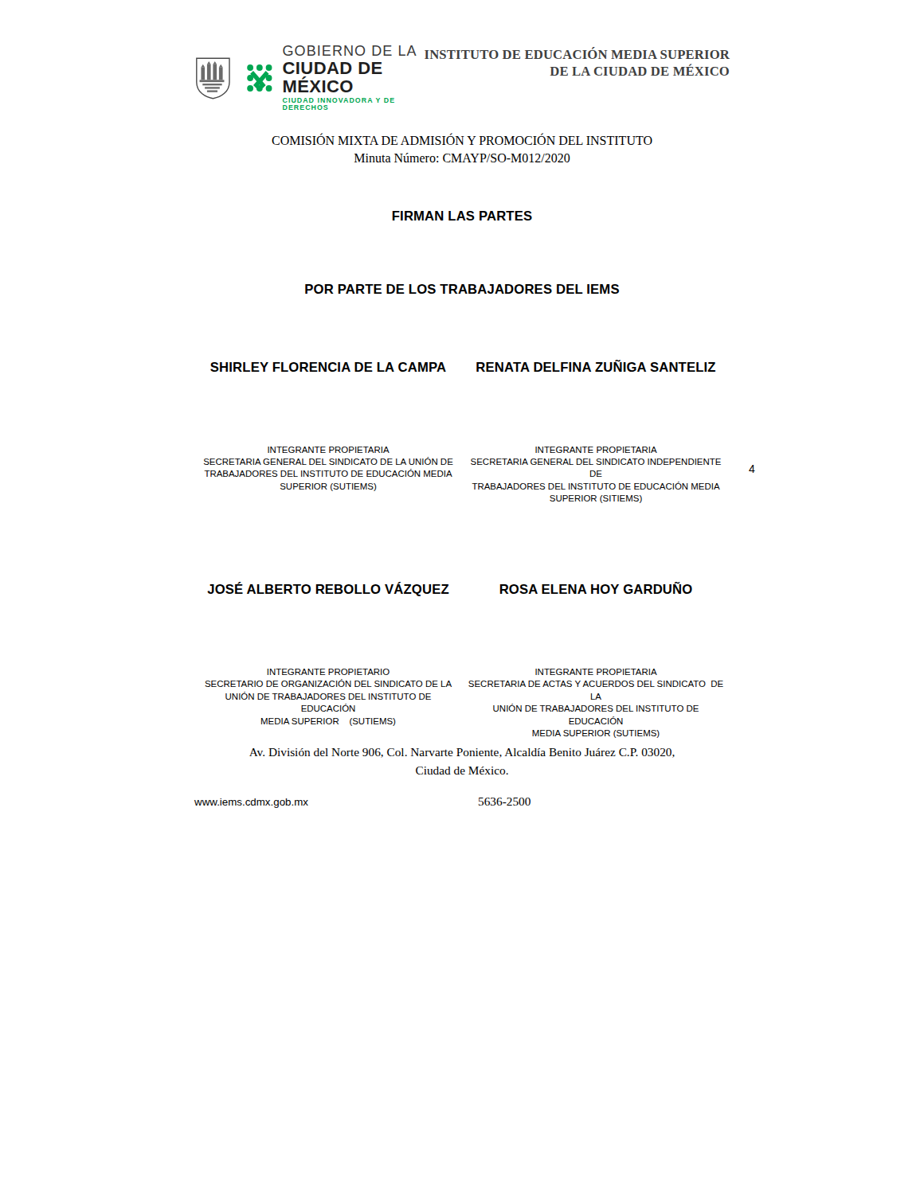GOBIERNO DE LA
CIUDAD DE MÉXICO
CIUDAD INNOVADORA Y DE DERECHOS
INSTITUTO DE EDUCACIÓN MEDIA SUPERIOR
DE LA CIUDAD DE MÉXICO
COMISIÓN MIXTA DE ADMISIÓN Y PROMOCIÓN DEL INSTITUTO
Minuta Número: CMAYP/SO-M012/2020
FIRMAN LAS PARTES
POR PARTE DE LOS TRABAJADORES DEL IEMS
| SHIRLEY FLORENCIA DE LA CAMPA INTEGRANTE PROPIETARIA SECRETARIA GENERAL DEL SINDICATO DE LA UNIÓN DE TRABAJADORES DEL INSTITUTO DE EDUCACIÓN MEDIA SUPERIOR (SUTIEMS) | RENATA DELFINA ZUÑIGA SANTELIZ INTEGRANTE PROPIETARIA SECRETARIA GENERAL DEL SINDICATO INDEPENDIENTE DE TRABAJADORES DEL INSTITUTO DE EDUCACIÓN MEDIA SUPERIOR (SITIEMS) |
| JOSÉ ALBERTO REBOLLO VÁZQUEZ INTEGRANTE PROPIETARIO SECRETARIO DE ORGANIZACIÓN DEL SINDICATO DE LA UNIÓN DE TRABAJADORES DEL INSTITUTO DE EDUCACIÓN MEDIA SUPERIOR (SUTIEMS) | ROSA ELENA HOY GARDUÑO INTEGRANTE PROPIETARIA SECRETARIA DE ACTAS Y ACUERDOS DEL SINDICATO DE LA UNIÓN DE TRABAJADORES DEL INSTITUTO DE EDUCACIÓN MEDIA SUPERIOR (SUTIEMS) |
4
Av. División del Norte 906, Col. Narvarte Poniente, Alcaldía Benito Juárez C.P. 03020,
Ciudad de México.
www.iems.cdmx.gob.mx 5636-2500